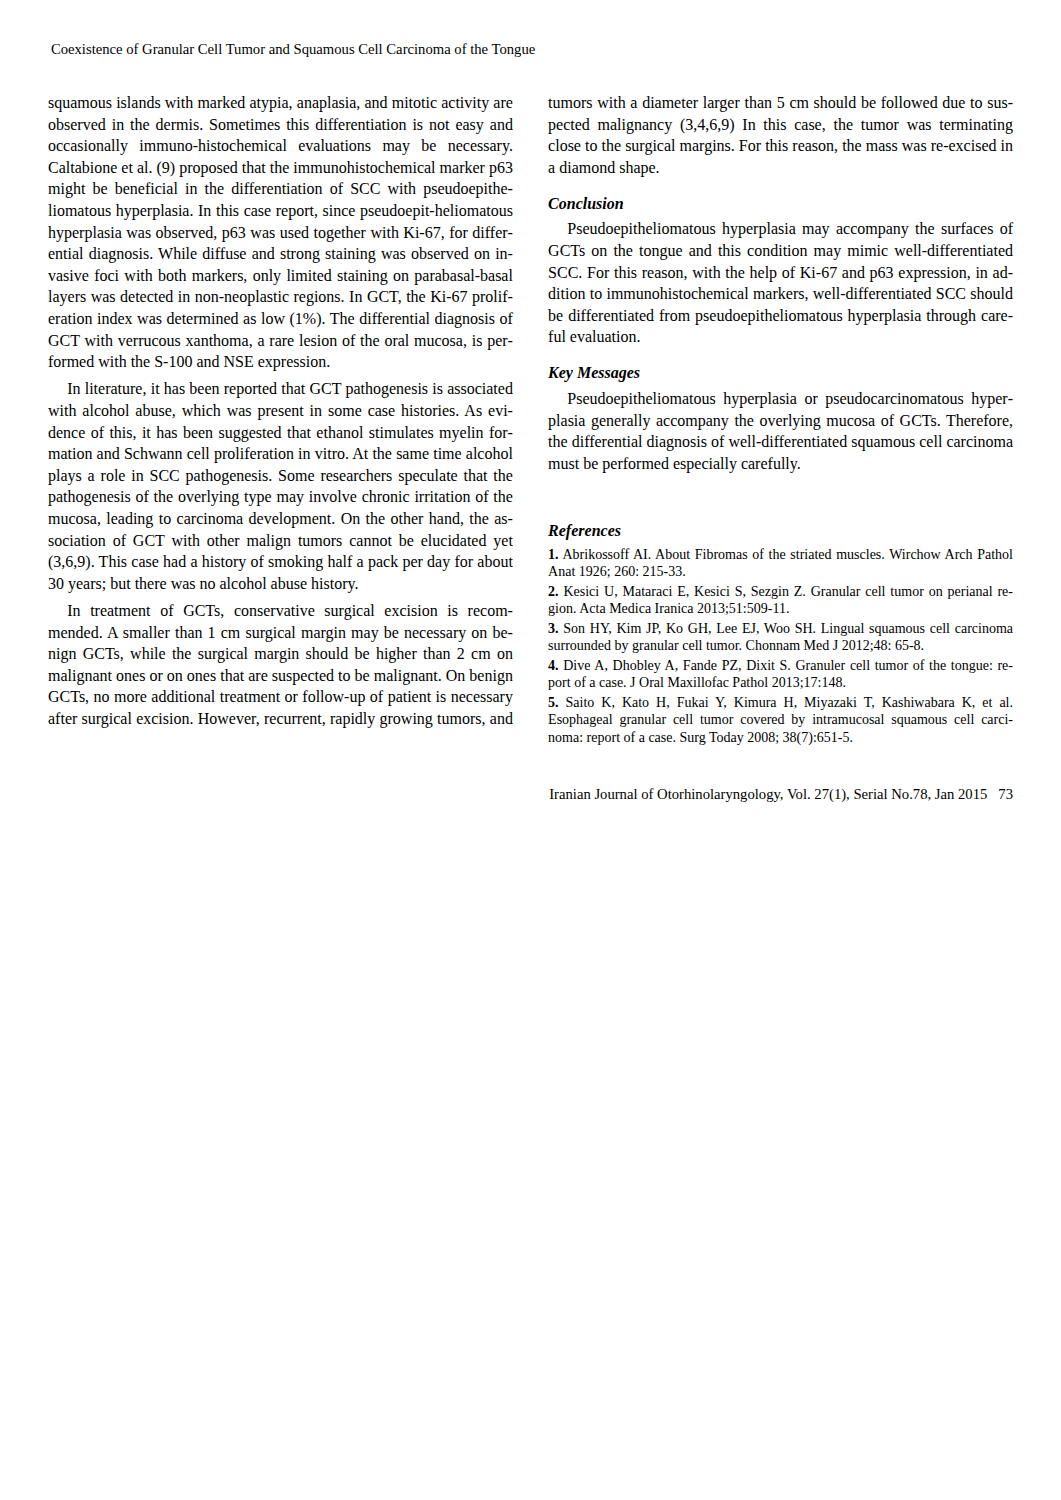Coexistence of Granular Cell Tumor and Squamous Cell Carcinoma of the Tongue
squamous islands with marked atypia, anaplasia, and mitotic activity are observed in the dermis. Sometimes this differentiation is not easy and occasionally immuno-histochemical evaluations may be necessary. Caltabione et al. (9) proposed that the immunohistochemical marker p63 might be beneficial in the differentiation of SCC with pseudoepitheliomatous hyperplasia. In this case report, since pseudoepit-heliomatous hyperplasia was observed, p63 was used together with Ki-67, for differential diagnosis. While diffuse and strong staining was observed on invasive foci with both markers, only limited staining on parabasal-basal layers was detected in non-neoplastic regions. In GCT, the Ki-67 proliferation index was determined as low (1%). The differential diagnosis of GCT with verrucous xanthoma, a rare lesion of the oral mucosa, is performed with the S-100 and NSE expression.
In literature, it has been reported that GCT pathogenesis is associated with alcohol abuse, which was present in some case histories. As evidence of this, it has been suggested that ethanol stimulates myelin formation and Schwann cell proliferation in vitro. At the same time alcohol plays a role in SCC pathogenesis. Some researchers speculate that the pathogenesis of the overlying type may involve chronic irritation of the mucosa, leading to carcinoma development. On the other hand, the association of GCT with other malign tumors cannot be elucidated yet (3,6,9). This case had a history of smoking half a pack per day for about 30 years; but there was no alcohol abuse history.
In treatment of GCTs, conservative surgical excision is recommended. A smaller than 1 cm surgical margin may be necessary on benign GCTs, while the surgical margin should be higher than 2 cm on malignant ones or on ones that are suspected to be malignant. On benign GCTs, no more additional treatment or follow-up of patient is necessary after surgical excision. However, recurrent, rapidly growing tumors, and tumors with a diameter larger than 5 cm should be followed due to suspected malignancy (3,4,6,9) In this case, the tumor was terminating close to the surgical margins. For this reason, the mass was re-excised in a diamond shape.
Conclusion
Pseudoepitheliomatous hyperplasia may accompany the surfaces of GCTs on the tongue and this condition may mimic well-differentiated SCC. For this reason, with the help of Ki-67 and p63 expression, in addition to immunohistochemical markers, well-differentiated SCC should be differentiated from pseudoepitheliomatous hyperplasia through careful evaluation.
Key Messages
Pseudoepitheliomatous hyperplasia or pseudocarcinomatous hyperplasia generally accompany the overlying mucosa of GCTs. Therefore, the differential diagnosis of well-differentiated squamous cell carcinoma must be performed especially carefully.
References
1. Abrikossoff AI. About Fibromas of the striated muscles. Wirchow Arch Pathol Anat 1926; 260: 215-33.
2. Kesici U, Mataraci E, Kesici S, Sezgin Z. Granular cell tumor on perianal region. Acta Medica Iranica 2013;51:509-11.
3. Son HY, Kim JP, Ko GH, Lee EJ, Woo SH. Lingual squamous cell carcinoma surrounded by granular cell tumor. Chonnam Med J 2012;48: 65-8.
4. Dive A, Dhobley A, Fande PZ, Dixit S. Granuler cell tumor of the tongue: report of a case. J Oral Maxillofac Pathol 2013;17:148.
5. Saito K, Kato H, Fukai Y, Kimura H, Miyazaki T, Kashiwabara K, et al. Esophageal granular cell tumor covered by intramucosal squamous cell carcinoma: report of a case. Surg Today 2008; 38(7):651-5.
Iranian Journal of Otorhinolaryngology, Vol. 27(1), Serial No.78, Jan 2015 73